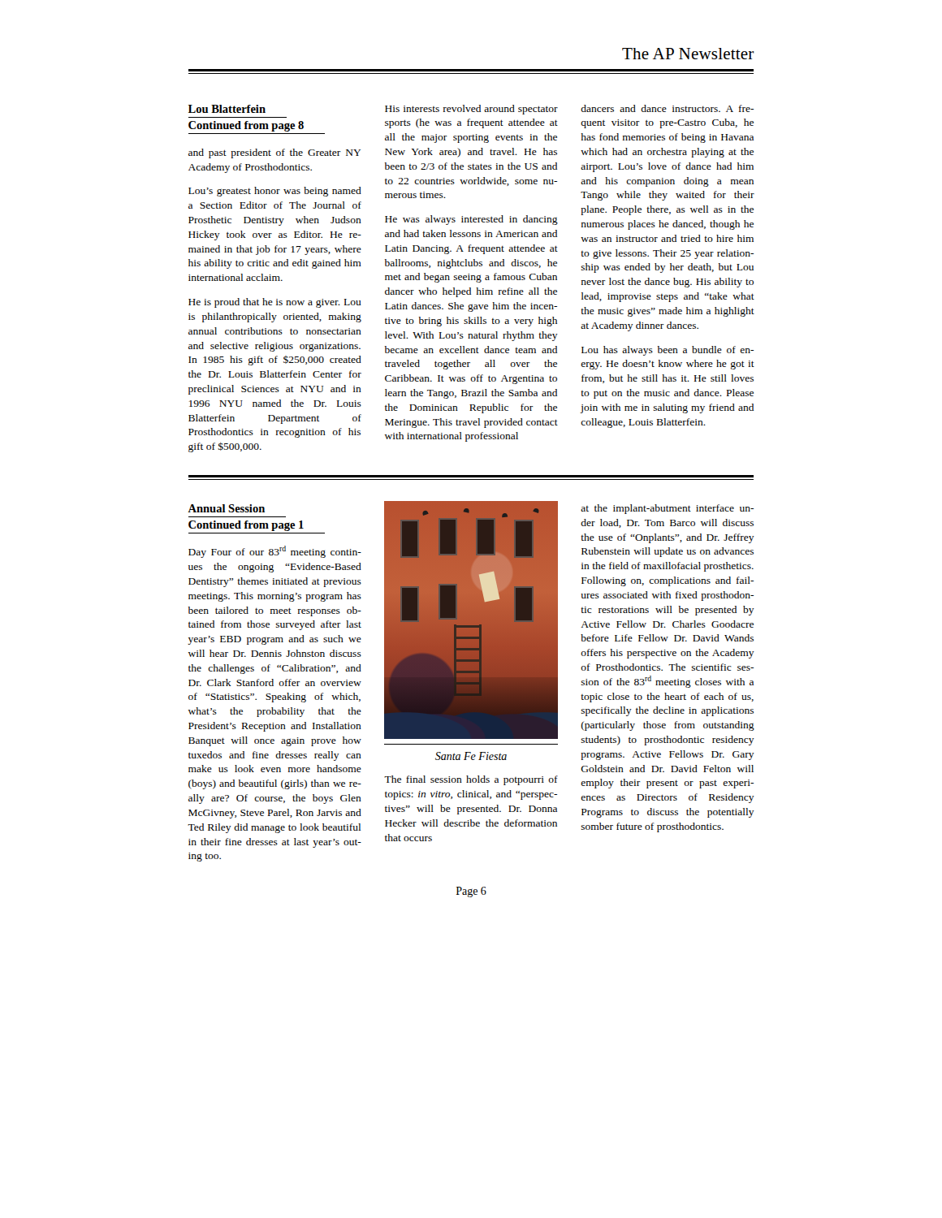The AP Newsletter
Lou Blatterfein
Continued from page 8
and past president of the Greater NY Academy of Prosthodontics.
Lou’s greatest honor was being named a Section Editor of The Journal of Prosthetic Dentistry when Judson Hickey took over as Editor. He remained in that job for 17 years, where his ability to critic and edit gained him international acclaim.
He is proud that he is now a giver. Lou is philanthropically oriented, making annual contributions to nonsectarian and selective religious organizations. In 1985 his gift of $250,000 created the Dr. Louis Blatterfein Center for preclinical Sciences at NYU and in 1996 NYU named the Dr. Louis Blatterfein Department of Prosthodontics in recognition of his gift of $500,000.
His interests revolved around spectator sports (he was a frequent attendee at all the major sporting events in the New York area) and travel. He has been to 2/3 of the states in the US and to 22 countries worldwide, some numerous times.
He was always interested in dancing and had taken lessons in American and Latin Dancing. A frequent attendee at ballrooms, nightclubs and discos, he met and began seeing a famous Cuban dancer who helped him refine all the Latin dances. She gave him the incentive to bring his skills to a very high level. With Lou’s natural rhythm they became an excellent dance team and traveled together all over the Caribbean. It was off to Argentina to learn the Tango, Brazil the Samba and the Dominican Republic for the Meringue. This travel provided contact with international professional
dancers and dance instructors. A frequent visitor to pre-Castro Cuba, he has fond memories of being in Havana which had an orchestra playing at the airport. Lou’s love of dance had him and his companion doing a mean Tango while they waited for their plane. People there, as well as in the numerous places he danced, though he was an instructor and tried to hire him to give lessons. Their 25 year relationship was ended by her death, but Lou never lost the dance bug. His ability to lead, improvise steps and “take what the music gives” made him a highlight at Academy dinner dances.
Lou has always been a bundle of energy. He doesn’t know where he got it from, but he still has it. He still loves to put on the music and dance. Please join with me in saluting my friend and colleague, Louis Blatterfein.
Annual Session
Continued from page 1
Day Four of our 83rd meeting continues the ongoing “Evidence-Based Dentistry” themes initiated at previous meetings. This morning’s program has been tailored to meet responses obtained from those surveyed after last year’s EBD program and as such we will hear Dr. Dennis Johnston discuss the challenges of “Calibration”, and Dr. Clark Stanford offer an overview of “Statistics”. Speaking of which, what’s the probability that the President’s Reception and Installation Banquet will once again prove how tuxedos and fine dresses really can make us look even more handsome (boys) and beautiful (girls) than we really are? Of course, the boys Glen McGivney, Steve Parel, Ron Jarvis and Ted Riley did manage to look beautiful in their fine dresses at last year’s outing too.
Santa Fe Fiesta
The final session holds a potpourri of topics: in vitro, clinical, and “perspectives” will be presented. Dr. Donna Hecker will describe the deformation that occurs
at the implant-abutment interface under load, Dr. Tom Barco will discuss the use of “Onplants”, and Dr. Jeffrey Rubenstein will update us on advances in the field of maxillofacial prosthetics. Following on, complications and failures associated with fixed prosthodontic restorations will be presented by Active Fellow Dr. Charles Goodacre before Life Fellow Dr. David Wands offers his perspective on the Academy of Prosthodontics. The scientific session of the 83rd meeting closes with a topic close to the heart of each of us, specifically the decline in applications (particularly those from outstanding students) to prosthodontic residency programs. Active Fellows Dr. Gary Goldstein and Dr. David Felton will employ their present or past experiences as Directors of Residency Programs to discuss the potentially somber future of prosthodontics.
Page 6